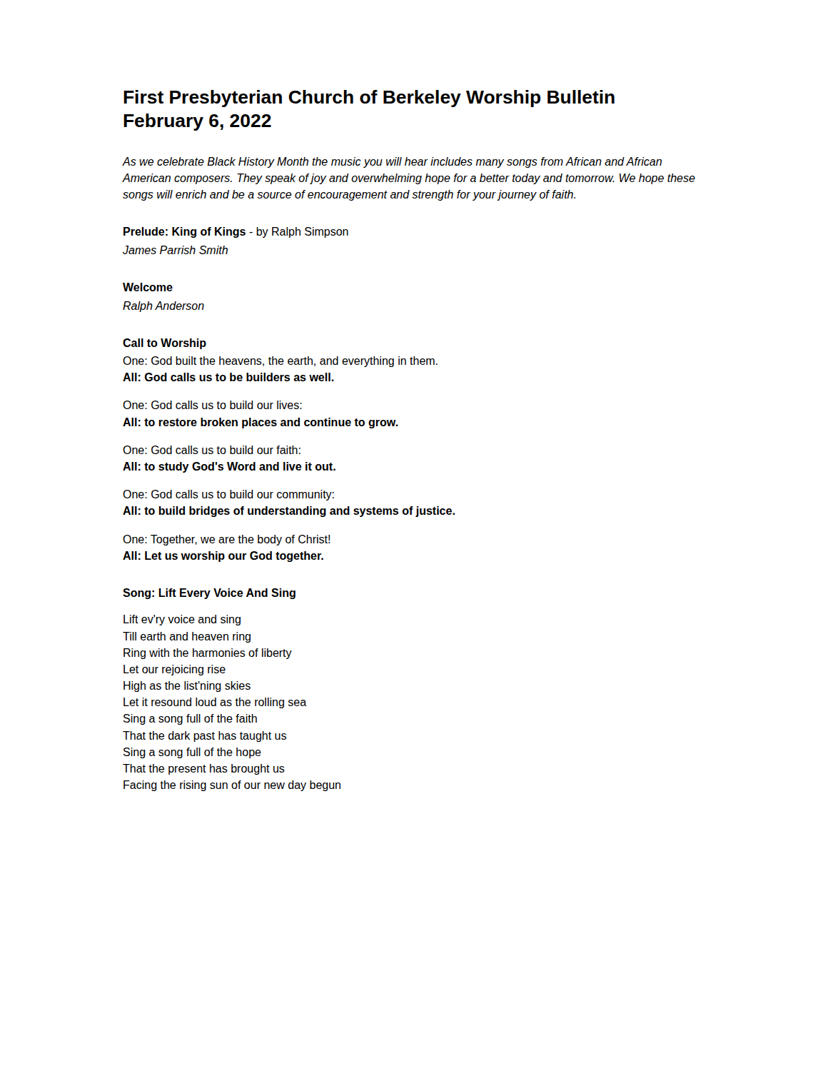First Presbyterian Church of Berkeley Worship Bulletin
February 6, 2022
As we celebrate Black History Month the music you will hear includes many songs from African and African American composers. They speak of joy and overwhelming hope for a better today and tomorrow. We hope these songs will enrich and be a source of encouragement and strength for your journey of faith.
Prelude: King of Kings - by Ralph Simpson
James Parrish Smith
Welcome
Ralph Anderson
Call to Worship
One: God built the heavens, the earth, and everything in them.
All: God calls us to be builders as well.
One: God calls us to build our lives:
All: to restore broken places and continue to grow.
One: God calls us to build our faith:
All: to study God's Word and live it out.
One: God calls us to build our community:
All: to build bridges of understanding and systems of justice.
One: Together, we are the body of Christ!
All: Let us worship our God together.
Song: Lift Every Voice And Sing
Lift ev'ry voice and sing
Till earth and heaven ring
Ring with the harmonies of liberty
Let our rejoicing rise
High as the list'ning skies
Let it resound loud as the rolling sea
Sing a song full of the faith
That the dark past has taught us
Sing a song full of the hope
That the present has brought us
Facing the rising sun of our new day begun